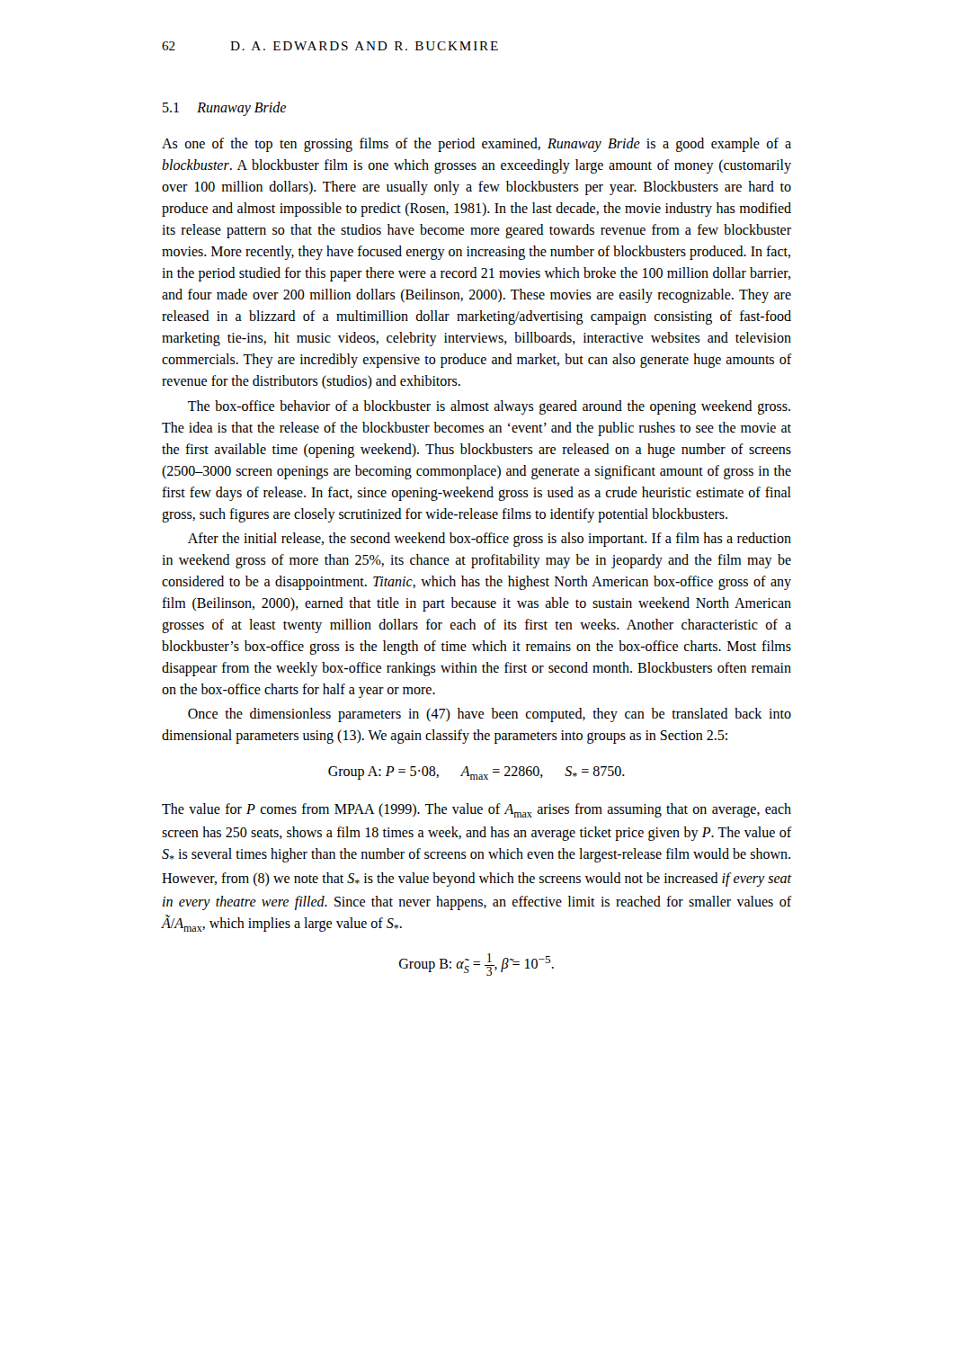62 D. A. Edwards and R. Buckmire
5.1 Runaway Bride
As one of the top ten grossing films of the period examined, Runaway Bride is a good example of a blockbuster. A blockbuster film is one which grosses an exceedingly large amount of money (customarily over 100 million dollars). There are usually only a few blockbusters per year. Blockbusters are hard to produce and almost impossible to predict (Rosen, 1981). In the last decade, the movie industry has modified its release pattern so that the studios have become more geared towards revenue from a few blockbuster movies. More recently, they have focused energy on increasing the number of blockbusters produced. In fact, in the period studied for this paper there were a record 21 movies which broke the 100 million dollar barrier, and four made over 200 million dollars (Beilinson, 2000). These movies are easily recognizable. They are released in a blizzard of a multimillion dollar marketing/advertising campaign consisting of fast-food marketing tie-ins, hit music videos, celebrity interviews, billboards, interactive websites and television commercials. They are incredibly expensive to produce and market, but can also generate huge amounts of revenue for the distributors (studios) and exhibitors.
The box-office behavior of a blockbuster is almost always geared around the opening weekend gross. The idea is that the release of the blockbuster becomes an ‘event’ and the public rushes to see the movie at the first available time (opening weekend). Thus blockbusters are released on a huge number of screens (2500–3000 screen openings are becoming commonplace) and generate a significant amount of gross in the first few days of release. In fact, since opening-weekend gross is used as a crude heuristic estimate of final gross, such figures are closely scrutinized for wide-release films to identify potential blockbusters.
After the initial release, the second weekend box-office gross is also important. If a film has a reduction in weekend gross of more than 25%, its chance at profitability may be in jeopardy and the film may be considered to be a disappointment. Titanic, which has the highest North American box-office gross of any film (Beilinson, 2000), earned that title in part because it was able to sustain weekend North American grosses of at least twenty million dollars for each of its first ten weeks. Another characteristic of a blockbuster’s box-office gross is the length of time which it remains on the box-office charts. Most films disappear from the weekly box-office rankings within the first or second month. Blockbusters often remain on the box-office charts for half a year or more.
Once the dimensionless parameters in (47) have been computed, they can be translated back into dimensional parameters using (13). We again classify the parameters into groups as in Section 2.5:
Group A: P = 5·08, Amax = 22860, S* = 8750.
The value for P comes from MPAA (1999). The value of Amax arises from assuming that on average, each screen has 250 seats, shows a film 18 times a week, and has an average ticket price given by P. The value of S* is several times higher than the number of screens on which even the largest-release film would be shown. However, from (8) we note that S* is the value beyond which the screens would not be increased if every seat in every theatre were filled. Since that never happens, an effective limit is reached for smaller values of Ã/Amax, which implies a large value of S*.
Group B: α̃S = 13, β̃ = 10−5.